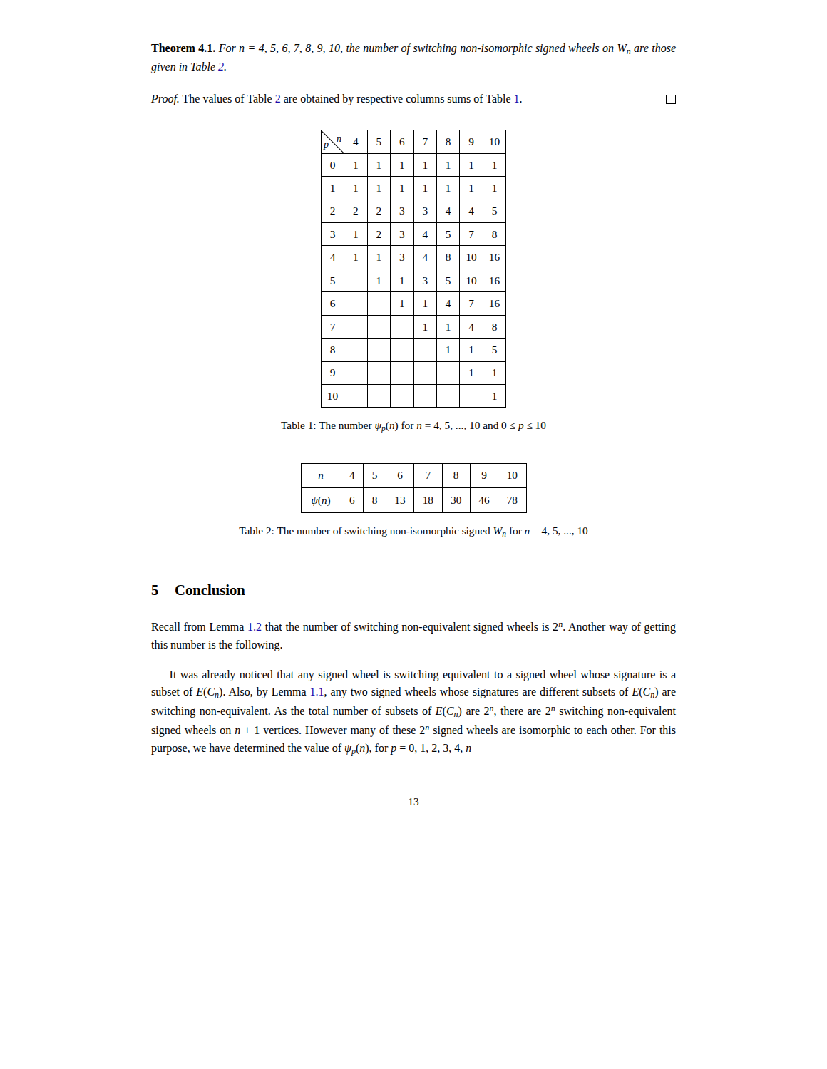Theorem 4.1. For n = 4, 5, 6, 7, 8, 9, 10, the number of switching non-isomorphic signed wheels on Wn are those given in Table 2.
Proof. The values of Table 2 are obtained by respective columns sums of Table 1.
| n p | 4 | 5 | 6 | 7 | 8 | 9 | 10 |
| 0 | 1 | 1 | 1 | 1 | 1 | 1 | 1 |
| 1 | 1 | 1 | 1 | 1 | 1 | 1 | 1 |
| 2 | 2 | 2 | 3 | 3 | 4 | 4 | 5 |
| 3 | 1 | 2 | 3 | 4 | 5 | 7 | 8 |
| 4 | 1 | 1 | 3 | 4 | 8 | 10 | 16 |
| 5 | | 1 | 1 | 3 | 5 | 10 | 16 |
| 6 | | | 1 | 1 | 4 | 7 | 16 |
| 7 | | | | 1 | 1 | 4 | 8 |
| 8 | | | | | 1 | 1 | 5 |
| 9 | | | | | | 1 | 1 |
| 10 | | | | | | | 1 |
Table 1: The number ψp(n) for n = 4, 5, ..., 10 and 0 ≤ p ≤ 10
| n | 4 | 5 | 6 | 7 | 8 | 9 | 10 |
| ψ ( n ) | 6 | 8 | 13 | 18 | 30 | 46 | 78 |
Table 2: The number of switching non-isomorphic signed Wn for n = 4, 5, ..., 10
5 Conclusion
Recall from Lemma 1.2 that the number of switching non-equivalent signed wheels is 2n. Another way of getting this number is the following.
It was already noticed that any signed wheel is switching equivalent to a signed wheel whose signature is a subset of E(Cn). Also, by Lemma 1.1, any two signed wheels whose signatures are different subsets of E(Cn) are switching non-equivalent. As the total number of subsets of E(Cn) are 2n, there are 2n switching non-equivalent signed wheels on n + 1 vertices. However many of these 2n signed wheels are isomorphic to each other. For this purpose, we have determined the value of ψp(n), for p = 0, 1, 2, 3, 4, n −
13